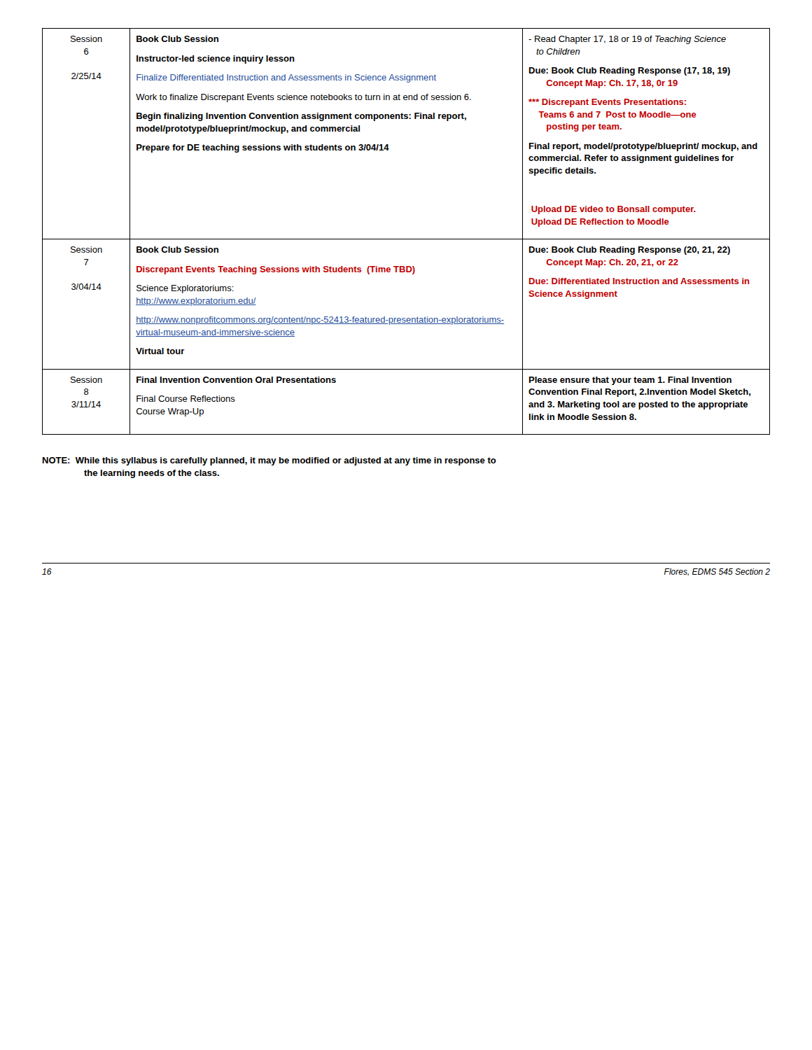| Session 6 2/25/14 | Book Club Session Instructor-led science inquiry lesson Finalize Differentiated Instruction and Assessments in Science Assignment Work to finalize Discrepant Events science notebooks to turn in at end of session 6. Begin finalizing Invention Convention assignment components: Final report, model/prototype/blueprint/mockup, and commercial Prepare for DE teaching sessions with students on 3/04/14 | - Read Chapter 17, 18 or 19 of Teaching Science to Children Due: Book Club Reading Response (17, 18, 19) Concept Map: Ch. 17, 18, 0r 19 *** Discrepant Events Presentations: Teams 6 and 7 Post to Moodle—one posting per team. Final report, model/prototype/blueprint/ mockup, and commercial. Refer to assignment guidelines for specific details. Upload DE video to Bonsall computer. Upload DE Reflection to Moodle |
| Session 7 3/04/14 | Book Club Session Discrepant Events Teaching Sessions with Students (Time TBD) Science Exploratoriums: http://www.exploratorium.edu/ http://www.nonprofitcommons.org/content/npc-52413-featured-presentation-exploratoriums-virtual-museum-and-immersive-science Virtual tour | Due: Book Club Reading Response (20, 21, 22) Concept Map: Ch. 20, 21, or 22 Due: Differentiated Instruction and Assessments in Science Assignment |
| Session 8 3/11/14 | Final Invention Convention Oral Presentations Final Course Reflections Course Wrap-Up | Please ensure that your team 1. Final Invention Convention Final Report, 2.Invention Model Sketch, and 3. Marketing tool are posted to the appropriate link in Moodle Session 8. |
NOTE: While this syllabus is carefully planned, it may be modified or adjusted at any time in response to the learning needs of the class.
16
Flores, EDMS 545 Section 2